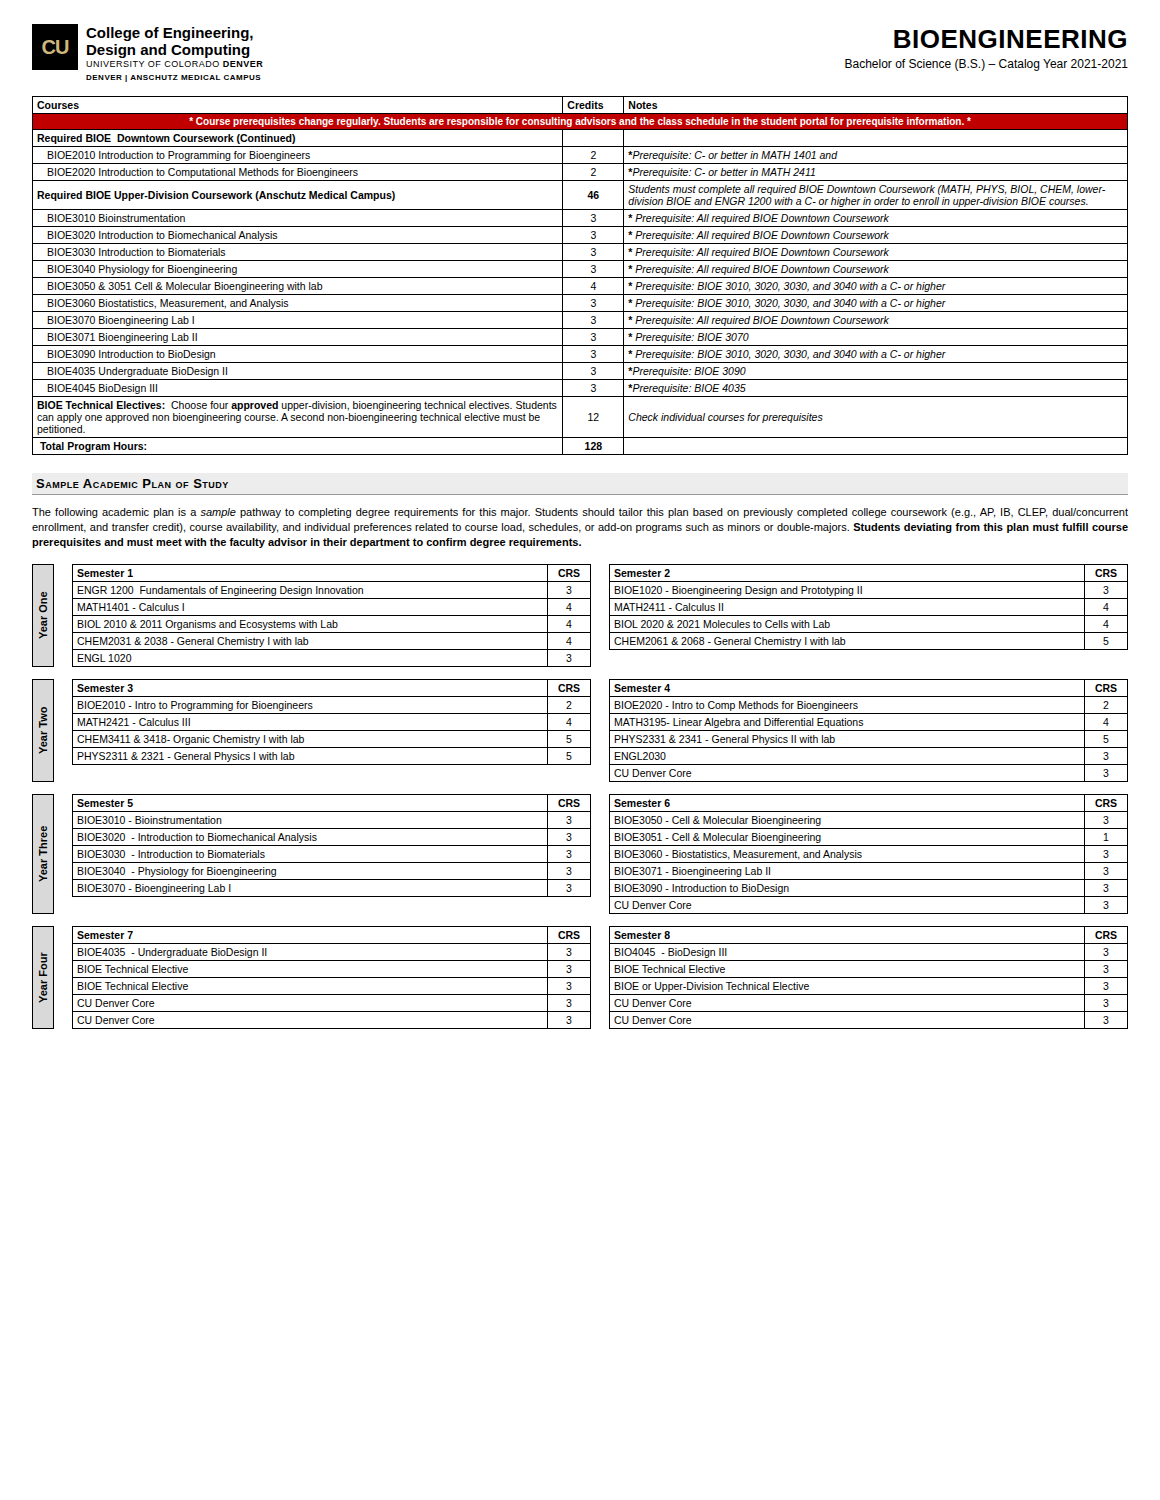CU
College of Engineering,
Design and Computing
UNIVERSITY OF COLORADO DENVER
DENVER | ANSCHUTZ MEDICAL CAMPUS
BIOENGINEERING
Bachelor of Science (B.S.) – Catalog Year 2021-2021
| Courses | Credits | Notes |
| --- | --- | --- |
| * Course prerequisites change regularly. Students are responsible for consulting advisors and the class schedule in the student portal for prerequisite information. * |
| Required BIOE Downtown Coursework (Continued) | | |
| BIOE2010 Introduction to Programming for Bioengineers | 2 | * Prerequisite: C- or better in MATH 1401 and |
| BIOE2020 Introduction to Computational Methods for Bioengineers | 2 | * Prerequisite: C- or better in MATH 2411 |
| Required BIOE Upper-Division Coursework (Anschutz Medical Campus) | 46 | Students must complete all required BIOE Downtown Coursework (MATH, PHYS, BIOL, CHEM, lower-division BIOE and ENGR 1200 with a C- or higher in order to enroll in upper-division BIOE courses. |
| BIOE3010 Bioinstrumentation | 3 | * Prerequisite: All required BIOE Downtown Coursework |
| BIOE3020 Introduction to Biomechanical Analysis | 3 | * Prerequisite: All required BIOE Downtown Coursework |
| BIOE3030 Introduction to Biomaterials | 3 | * Prerequisite: All required BIOE Downtown Coursework |
| BIOE3040 Physiology for Bioengineering | 3 | * Prerequisite: All required BIOE Downtown Coursework |
| BIOE3050 & 3051 Cell & Molecular Bioengineering with lab | 4 | * Prerequisite: BIOE 3010, 3020, 3030, and 3040 with a C- or higher |
| BIOE3060 Biostatistics, Measurement, and Analysis | 3 | * Prerequisite: BIOE 3010, 3020, 3030, and 3040 with a C- or higher |
| BIOE3070 Bioengineering Lab I | 3 | * Prerequisite: All required BIOE Downtown Coursework |
| BIOE3071 Bioengineering Lab II | 3 | * Prerequisite: BIOE 3070 |
| BIOE3090 Introduction to BioDesign | 3 | * Prerequisite: BIOE 3010, 3020, 3030, and 3040 with a C- or higher |
| BIOE4035 Undergraduate BioDesign II | 3 | * Prerequisite: BIOE 3090 |
| BIOE4045 BioDesign III | 3 | * Prerequisite: BIOE 4035 |
| BIOE Technical Electives: Choose four approved upper-division, bioengineering technical electives. Students can apply one approved non bioengineering course. A second non-bioengineering technical elective must be petitioned. | 12 | Check individual courses for prerequisites |
| Total Program Hours: | 128 | |
Sample Academic Plan of Study
The following academic plan is a sample pathway to completing degree requirements for this major. Students should tailor this plan based on previously completed college coursework (e.g., AP, IB, CLEP, dual/concurrent enrollment, and transfer credit), course availability, and individual preferences related to course load, schedules, or add-on programs such as minors or double-majors. Students deviating from this plan must fulfill course prerequisites and must meet with the faculty advisor in their department to confirm degree requirements.
Year One
| Semester 1 | CRS |
| --- | --- |
| ENGR 1200 Fundamentals of Engineering Design Innovation | 3 |
| MATH1401 - Calculus I | 4 |
| BIOL 2010 & 2011 Organisms and Ecosystems with Lab | 4 |
| CHEM2031 & 2038 - General Chemistry I with lab | 4 |
| ENGL 1020 | 3 |
| Semester 2 | CRS |
| --- | --- |
| BIOE1020 - Bioengineering Design and Prototyping II | 3 |
| MATH2411 - Calculus II | 4 |
| BIOL 2020 & 2021 Molecules to Cells with Lab | 4 |
| CHEM2061 & 2068 - General Chemistry I with lab | 5 |
Year Two
| Semester 3 | CRS |
| --- | --- |
| BIOE2010 - Intro to Programming for Bioengineers | 2 |
| MATH2421 - Calculus III | 4 |
| CHEM3411 & 3418- Organic Chemistry I with lab | 5 |
| PHYS2311 & 2321 - General Physics I with lab | 5 |
| Semester 4 | CRS |
| --- | --- |
| BIOE2020 - Intro to Comp Methods for Bioengineers | 2 |
| MATH3195- Linear Algebra and Differential Equations | 4 |
| PHYS2331 & 2341 - General Physics II with lab | 5 |
| ENGL2030 | 3 |
| CU Denver Core | 3 |
Year Three
| Semester 5 | CRS |
| --- | --- |
| BIOE3010 - Bioinstrumentation | 3 |
| BIOE3020 - Introduction to Biomechanical Analysis | 3 |
| BIOE3030 - Introduction to Biomaterials | 3 |
| BIOE3040 - Physiology for Bioengineering | 3 |
| BIOE3070 - Bioengineering Lab I | 3 |
| Semester 6 | CRS |
| --- | --- |
| BIOE3050 - Cell & Molecular Bioengineering | 3 |
| BIOE3051 - Cell & Molecular Bioengineering | 1 |
| BIOE3060 - Biostatistics, Measurement, and Analysis | 3 |
| BIOE3071 - Bioengineering Lab II | 3 |
| BIOE3090 - Introduction to BioDesign | 3 |
| CU Denver Core | 3 |
Year Four
| Semester 7 | CRS |
| --- | --- |
| BIOE4035 - Undergraduate BioDesign II | 3 |
| BIOE Technical Elective | 3 |
| BIOE Technical Elective | 3 |
| CU Denver Core | 3 |
| CU Denver Core | 3 |
| Semester 8 | CRS |
| --- | --- |
| BIO4045 - BioDesign III | 3 |
| BIOE Technical Elective | 3 |
| BIOE or Upper-Division Technical Elective | 3 |
| CU Denver Core | 3 |
| CU Denver Core | 3 |